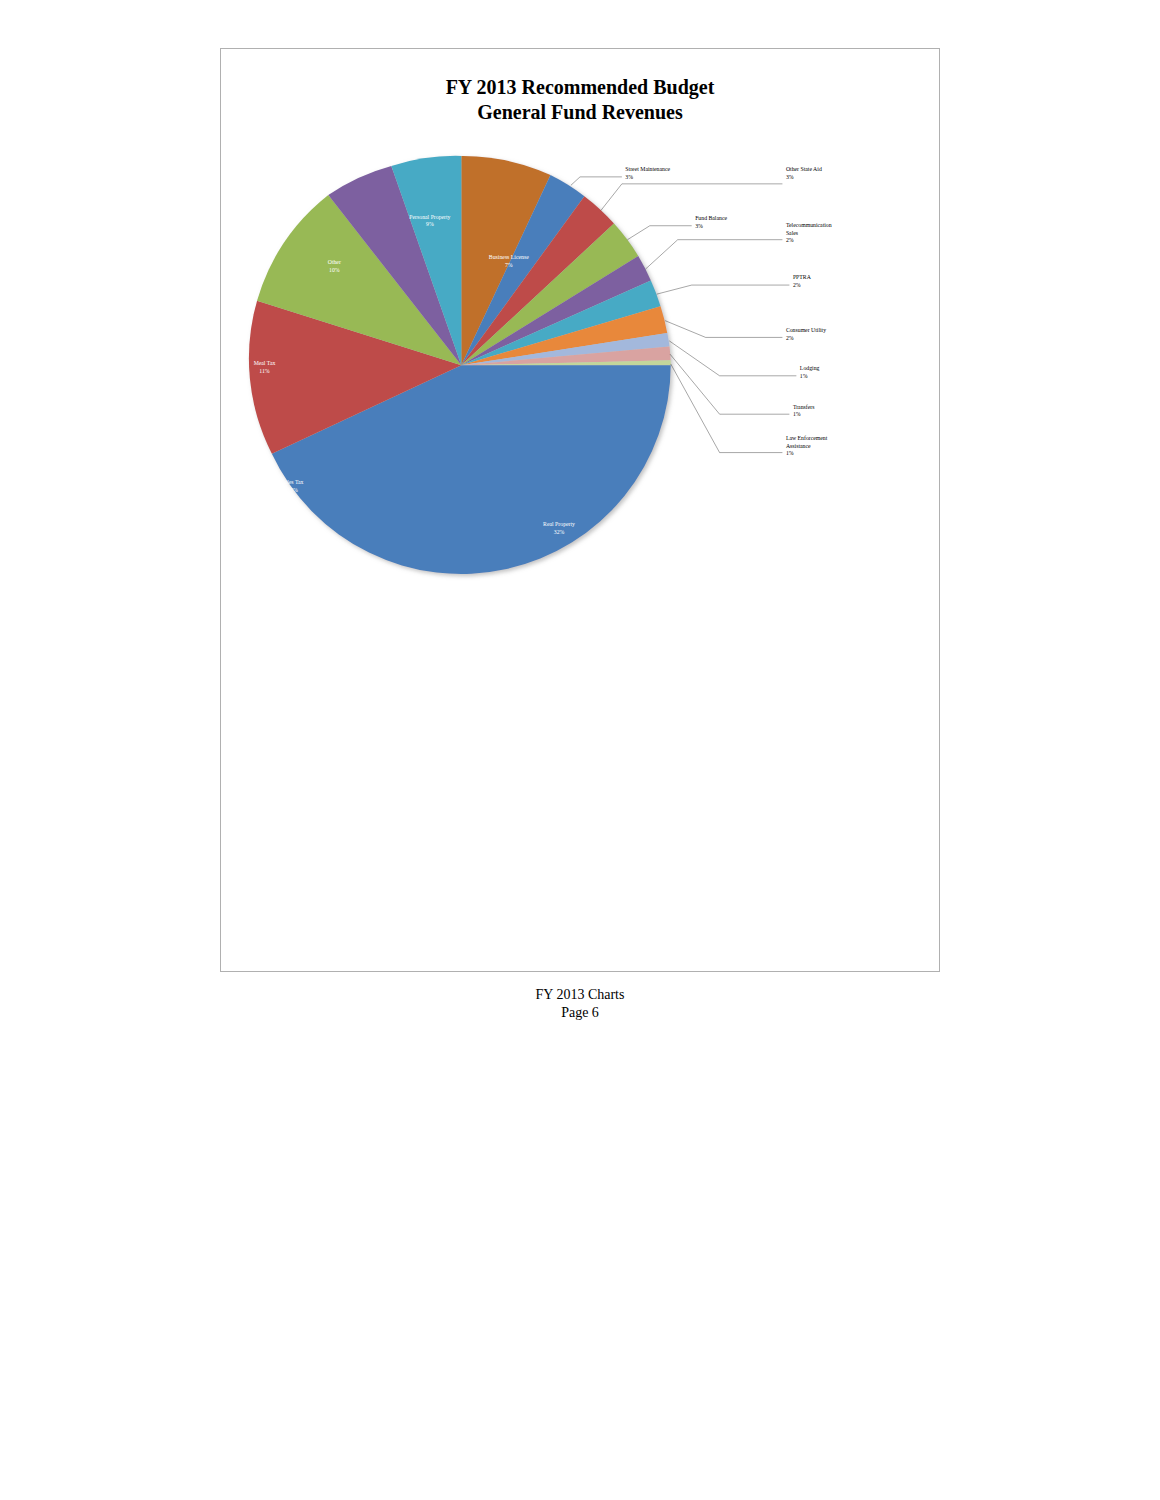FY 2013 Recommended Budget
General Fund Revenues
Pie chart: center (330,330), radius 300 in a 1000x700 viewBox. Slices drawn clockwise starting at 12 o'clock, in the order shown in the legend-less labelled chart (Personal Property first going clockwise). Business License 7% Personal Property 9% Other 10% Meal Tax 11% Sales Tax 13% Real Property 32% Street Maintenance 3% Other State Aid 3% Fund Balance 3% Telecommunication Sales 2% PPTRA 2% Consumer Utility 2% Lodging 1% Transfers 1% Law Enforcement Assistance 1%
FY 2013 Charts
Page 6